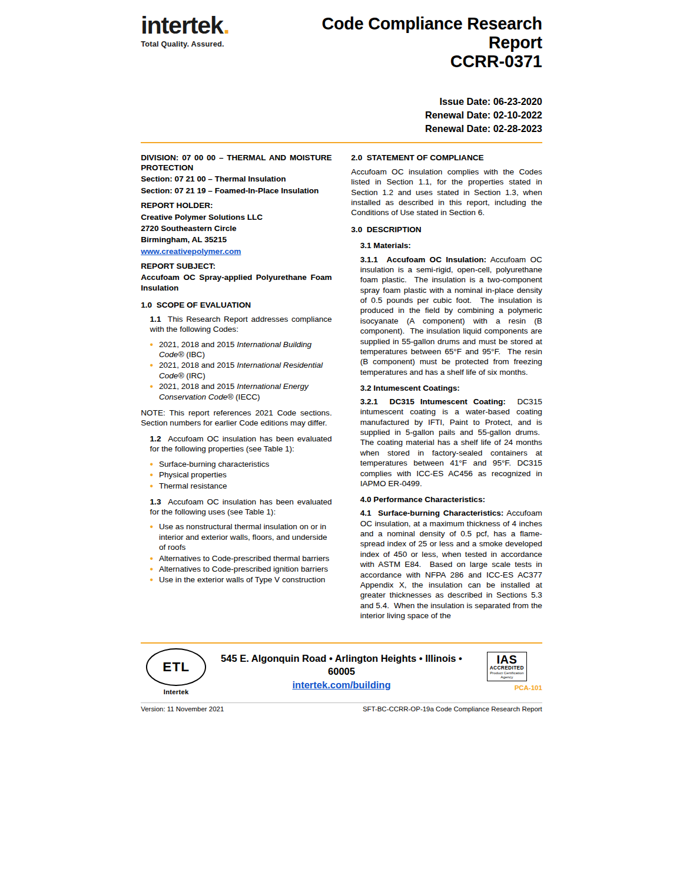intertek.
Total Quality. Assured.
Code Compliance Research Report
CCRR-0371
Issue Date: 06-23-2020
Renewal Date: 02-10-2022
Renewal Date: 02-28-2023
DIVISION: 07 00 00 – THERMAL AND MOISTURE PROTECTION
Section: 07 21 00 – Thermal Insulation
Section: 07 21 19 – Foamed-In-Place Insulation
REPORT HOLDER:
Creative Polymer Solutions LLC
2720 Southeastern Circle
Birmingham, AL 35215
www.creativepolymer.com
REPORT SUBJECT:
Accufoam OC Spray-applied Polyurethane Foam Insulation
1.0 SCOPE OF EVALUATION
1.1 This Research Report addresses compliance with the following Codes:
2021, 2018 and 2015 International Building Code® (IBC)
2021, 2018 and 2015 International Residential Code® (IRC)
2021, 2018 and 2015 International Energy Conservation Code® (IECC)
NOTE: This report references 2021 Code sections. Section numbers for earlier Code editions may differ.
1.2 Accufoam OC insulation has been evaluated for the following properties (see Table 1):
Surface-burning characteristics
Physical properties
Thermal resistance
1.3 Accufoam OC insulation has been evaluated for the following uses (see Table 1):
Use as nonstructural thermal insulation on or in interior and exterior walls, floors, and underside of roofs
Alternatives to Code-prescribed thermal barriers
Alternatives to Code-prescribed ignition barriers
Use in the exterior walls of Type V construction
2.0 STATEMENT OF COMPLIANCE
Accufoam OC insulation complies with the Codes listed in Section 1.1, for the properties stated in Section 1.2 and uses stated in Section 1.3, when installed as described in this report, including the Conditions of Use stated in Section 6.
3.0 DESCRIPTION
3.1 Materials:
3.1.1 Accufoam OC Insulation: Accufoam OC insulation is a semi-rigid, open-cell, polyurethane foam plastic. The insulation is a two-component spray foam plastic with a nominal in-place density of 0.5 pounds per cubic foot. The insulation is produced in the field by combining a polymeric isocyanate (A component) with a resin (B component). The insulation liquid components are supplied in 55-gallon drums and must be stored at temperatures between 65°F and 95°F. The resin (B component) must be protected from freezing temperatures and has a shelf life of six months.
3.2 Intumescent Coatings:
3.2.1 DC315 Intumescent Coating: DC315 intumescent coating is a water-based coating manufactured by IFTI, Paint to Protect, and is supplied in 5-gallon pails and 55-gallon drums. The coating material has a shelf life of 24 months when stored in factory-sealed containers at temperatures between 41°F and 95°F. DC315 complies with ICC-ES AC456 as recognized in IAPMO ER-0499.
4.0 Performance Characteristics:
4.1 Surface-burning Characteristics: Accufoam OC insulation, at a maximum thickness of 4 inches and a nominal density of 0.5 pcf, has a flame-spread index of 25 or less and a smoke developed index of 450 or less, when tested in accordance with ASTM E84. Based on large scale tests in accordance with NFPA 286 and ICC-ES AC377 Appendix X, the insulation can be installed at greater thicknesses as described in Sections 5.3 and 5.4. When the insulation is separated from the interior living space of the
ETL
Intertek
545 E. Algonquin Road • Arlington Heights • Illinois • 60005
intertek.com/building
IAS
ACCREDITED
Product Certification
Agency
PCA-101
Version: 11 November 2021
SFT-BC-CCRR-OP-19a Code Compliance Research Report